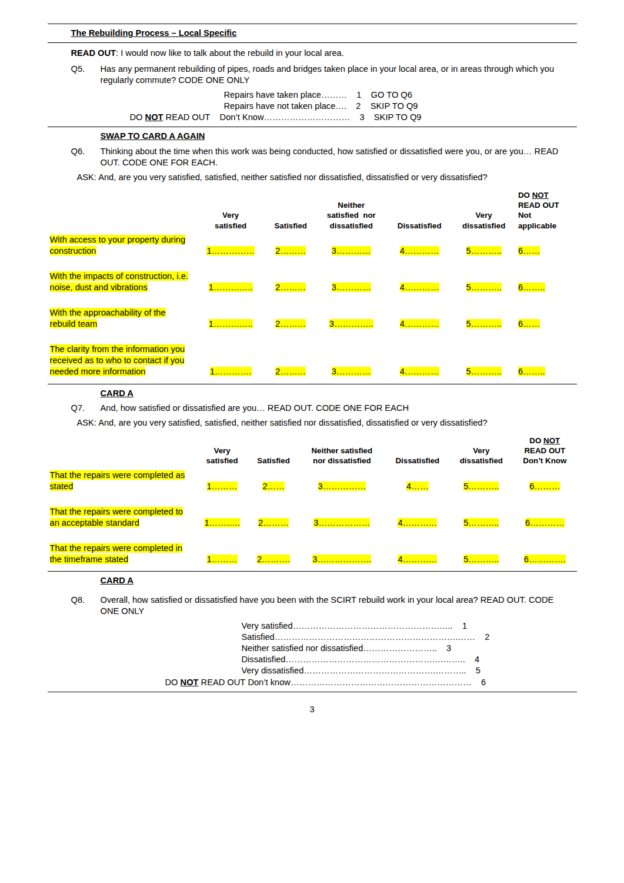The Rebuilding Process – Local Specific
READ OUT: I would now like to talk about the rebuild in your local area.
Q5. Has any permanent rebuilding of pipes, roads and bridges taken place in your local area, or in areas through which you regularly commute? CODE ONE ONLY
Repairs have taken place……… 1 GO TO Q6
Repairs have not taken place…. 2 SKIP TO Q9
DO NOT READ OUT Don’t Know………………………… 3 SKIP TO Q9
SWAP TO CARD A AGAIN
Q6. Thinking about the time when this work was being conducted, how satisfied or dissatisfied were you, or are you… READ OUT. CODE ONE FOR EACH.
ASK: And, are you very satisfied, satisfied, neither satisfied nor dissatisfied, dissatisfied or very dissatisfied?
| | Very satisfied | Satisfied | Neither satisfied nor dissatisfied | Dissatisfied | Very dissatisfied | DO NOT READ OUT Not applicable |
| --- | --- | --- | --- | --- | --- | --- |
| With access to your property during construction | 1…………… | 2……… | 3………… | 4………… | 5……….. | 6…… |
| With the impacts of construction, i.e. noise, dust and vibrations | 1………….. | 2……… | 3………… | 4………… | 5……….. | 6…….. |
| With the approachability of the rebuild team | 1………….. | 2……… | 3………….. | 4………… | 5……….. | 6…… |
| The clarity from the information you received as to who to contact if you needed more information | 1…………. | 2……… | 3………… | 4………… | 5……….. | 6…….. |
CARD A
Q7. And, how satisfied or dissatisfied are you… READ OUT. CODE ONE FOR EACH
ASK: And, are you very satisfied, satisfied, neither satisfied nor dissatisfied, dissatisfied or very dissatisfied?
| | Very satisfied | Satisfied | Neither satisfied nor dissatisfied | Dissatisfied | Very dissatisfied | DO NOT READ OUT Don’t Know |
| --- | --- | --- | --- | --- | --- | --- |
| That the repairs were completed as stated | 1……… | 2…… | 3…………… | 4…… | 5……….. | 6……… |
| That the repairs were completed to an acceptable standard | 1……….. | 2……… | 3……………… | 4………… | 5……….. | 6………… |
| That the repairs were completed in the timeframe stated | 1……… | 2………. | 3………………. | 4………… | 5……….. | 6…………. |
CARD A
Q8. Overall, how satisfied or dissatisfied have you been with the SCIRT rebuild work in your local area? READ OUT. CODE ONE ONLY
Very satisfied……………………………………………….. 1
Satisfied……………………………………………………….…… 2
Neither satisfied nor dissatisfied…………………….. 3
Dissatisfied……………………………………………….…….. 4
Very dissatisfied……………………………………….……….. 5
DO NOT READ OUT Don’t know……………………………………………………… 6
3